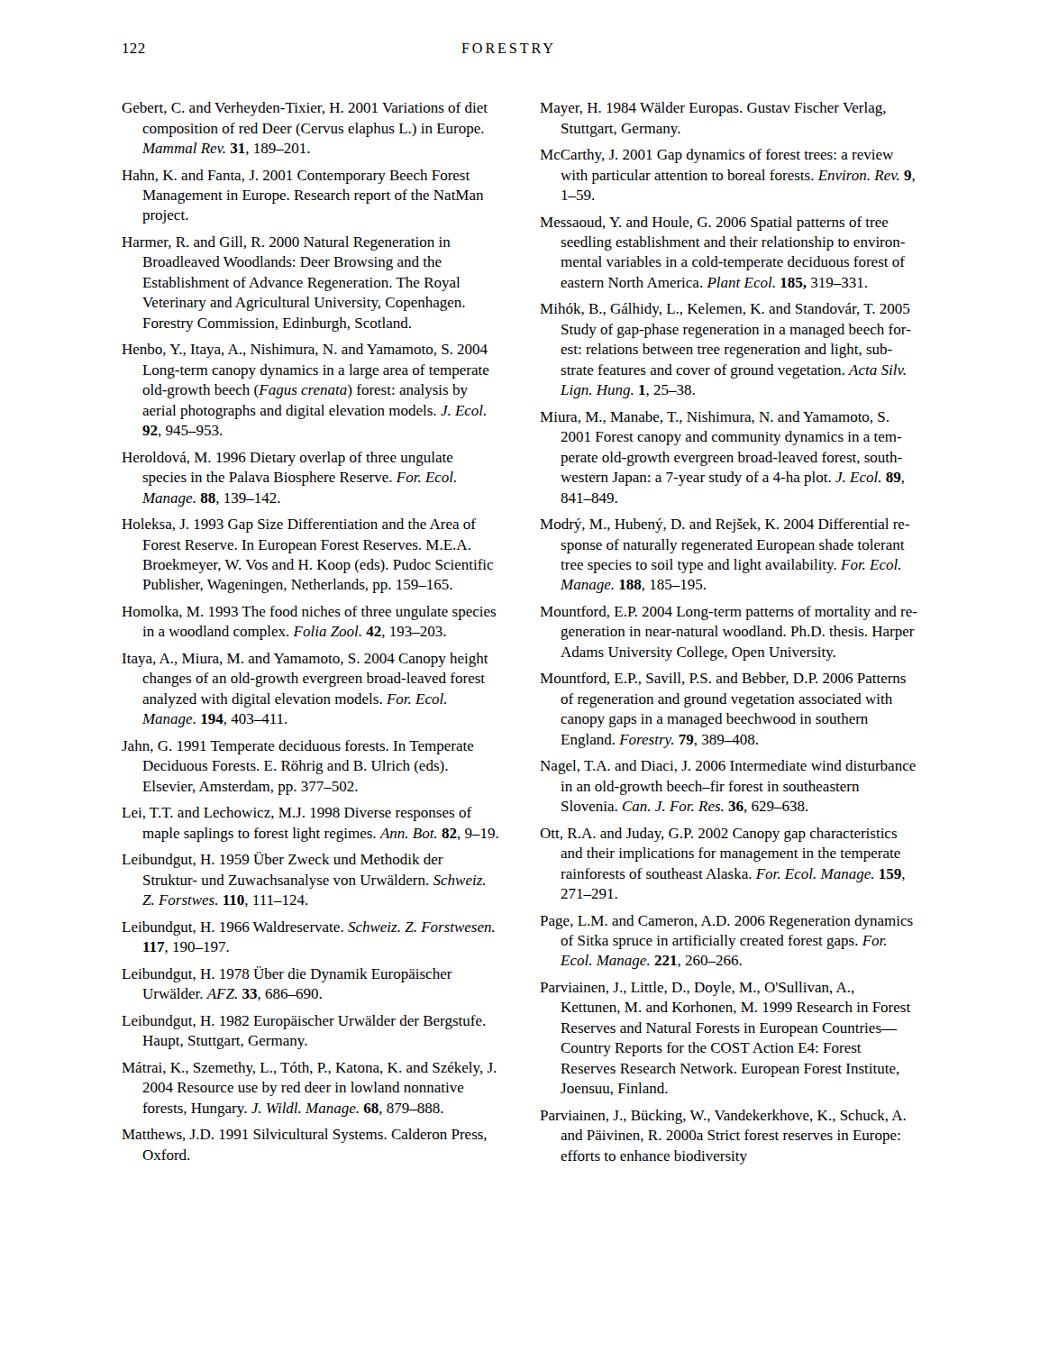122 Forestry
Gebert, C. and Verheyden-Tixier, H. 2001 Variations of diet composition of red Deer (Cervus elaphus L.) in Europe. Mammal Rev. 31, 189–201.
Hahn, K. and Fanta, J. 2001 Contemporary Beech Forest Management in Europe. Research report of the NatMan project.
Harmer, R. and Gill, R. 2000 Natural Regeneration in Broadleaved Woodlands: Deer Browsing and the Establishment of Advance Regeneration. The Royal Veterinary and Agricultural University, Copenhagen. Forestry Commission, Edinburgh, Scotland.
Henbo, Y., Itaya, A., Nishimura, N. and Yamamoto, S. 2004 Long-term canopy dynamics in a large area of temperate old-growth beech (Fagus crenata) forest: analysis by aerial photographs and digital elevation models. J. Ecol. 92, 945–953.
Heroldová, M. 1996 Dietary overlap of three ungulate species in the Palava Biosphere Reserve. For. Ecol. Manage. 88, 139–142.
Holeksa, J. 1993 Gap Size Differentiation and the Area of Forest Reserve. In European Forest Reserves. M.E.A. Broekmeyer, W. Vos and H. Koop (eds). Pudoc Scientific Publisher, Wageningen, Netherlands, pp. 159–165.
Homolka, M. 1993 The food niches of three ungulate species in a woodland complex. Folia Zool. 42, 193–203.
Itaya, A., Miura, M. and Yamamoto, S. 2004 Canopy height changes of an old-growth evergreen broad-leaved forest analyzed with digital elevation models. For. Ecol. Manage. 194, 403–411.
Jahn, G. 1991 Temperate deciduous forests. In Temperate Deciduous Forests. E. Röhrig and B. Ulrich (eds). Elsevier, Amsterdam, pp. 377–502.
Lei, T.T. and Lechowicz, M.J. 1998 Diverse responses of maple saplings to forest light regimes. Ann. Bot. 82, 9–19.
Leibundgut, H. 1959 Über Zweck und Methodik der Struktur- und Zuwachsanalyse von Urwäldern. Schweiz. Z. Forstwes. 110, 111–124.
Leibundgut, H. 1966 Waldreservate. Schweiz. Z. Forstwesen. 117, 190–197.
Leibundgut, H. 1978 Über die Dynamik Europäischer Urwälder. AFZ. 33, 686–690.
Leibundgut, H. 1982 Europäischer Urwälder der Bergstufe. Haupt, Stuttgart, Germany.
Mátrai, K., Szemethy, L., Tóth, P., Katona, K. and Székely, J. 2004 Resource use by red deer in lowland nonnative forests, Hungary. J. Wildl. Manage. 68, 879–888.
Matthews, J.D. 1991 Silvicultural Systems. Calderon Press, Oxford.
Mayer, H. 1984 Wälder Europas. Gustav Fischer Verlag, Stuttgart, Germany.
McCarthy, J. 2001 Gap dynamics of forest trees: a review with particular attention to boreal forests. Environ. Rev. 9, 1–59.
Messaoud, Y. and Houle, G. 2006 Spatial patterns of tree seedling establishment and their relationship to environmental variables in a cold-temperate deciduous forest of eastern North America. Plant Ecol. 185, 319–331.
Mihók, B., Gálhidy, L., Kelemen, K. and Standovár, T. 2005 Study of gap-phase regeneration in a managed beech forest: relations between tree regeneration and light, substrate features and cover of ground vegetation. Acta Silv. Lign. Hung. 1, 25–38.
Miura, M., Manabe, T., Nishimura, N. and Yamamoto, S. 2001 Forest canopy and community dynamics in a temperate old-growth evergreen broad-leaved forest, south-western Japan: a 7-year study of a 4-ha plot. J. Ecol. 89, 841–849.
Modrý, M., Hubený, D. and Rejšek, K. 2004 Differential response of naturally regenerated European shade tolerant tree species to soil type and light availability. For. Ecol. Manage. 188, 185–195.
Mountford, E.P. 2004 Long-term patterns of mortality and regeneration in near-natural woodland. Ph.D. thesis. Harper Adams University College, Open University.
Mountford, E.P., Savill, P.S. and Bebber, D.P. 2006 Patterns of regeneration and ground vegetation associated with canopy gaps in a managed beechwood in southern England. Forestry. 79, 389–408.
Nagel, T.A. and Diaci, J. 2006 Intermediate wind disturbance in an old-growth beech–fir forest in southeastern Slovenia. Can. J. For. Res. 36, 629–638.
Ott, R.A. and Juday, G.P. 2002 Canopy gap characteristics and their implications for management in the temperate rainforests of southeast Alaska. For. Ecol. Manage. 159, 271–291.
Page, L.M. and Cameron, A.D. 2006 Regeneration dynamics of Sitka spruce in artificially created forest gaps. For. Ecol. Manage. 221, 260–266.
Parviainen, J., Little, D., Doyle, M., O'Sullivan, A., Kettunen, M. and Korhonen, M. 1999 Research in Forest Reserves and Natural Forests in European Countries—Country Reports for the COST Action E4: Forest Reserves Research Network. European Forest Institute, Joensuu, Finland.
Parviainen, J., Bücking, W., Vandekerkhove, K., Schuck, A. and Päivinen, R. 2000a Strict forest reserves in Europe: efforts to enhance biodiversity